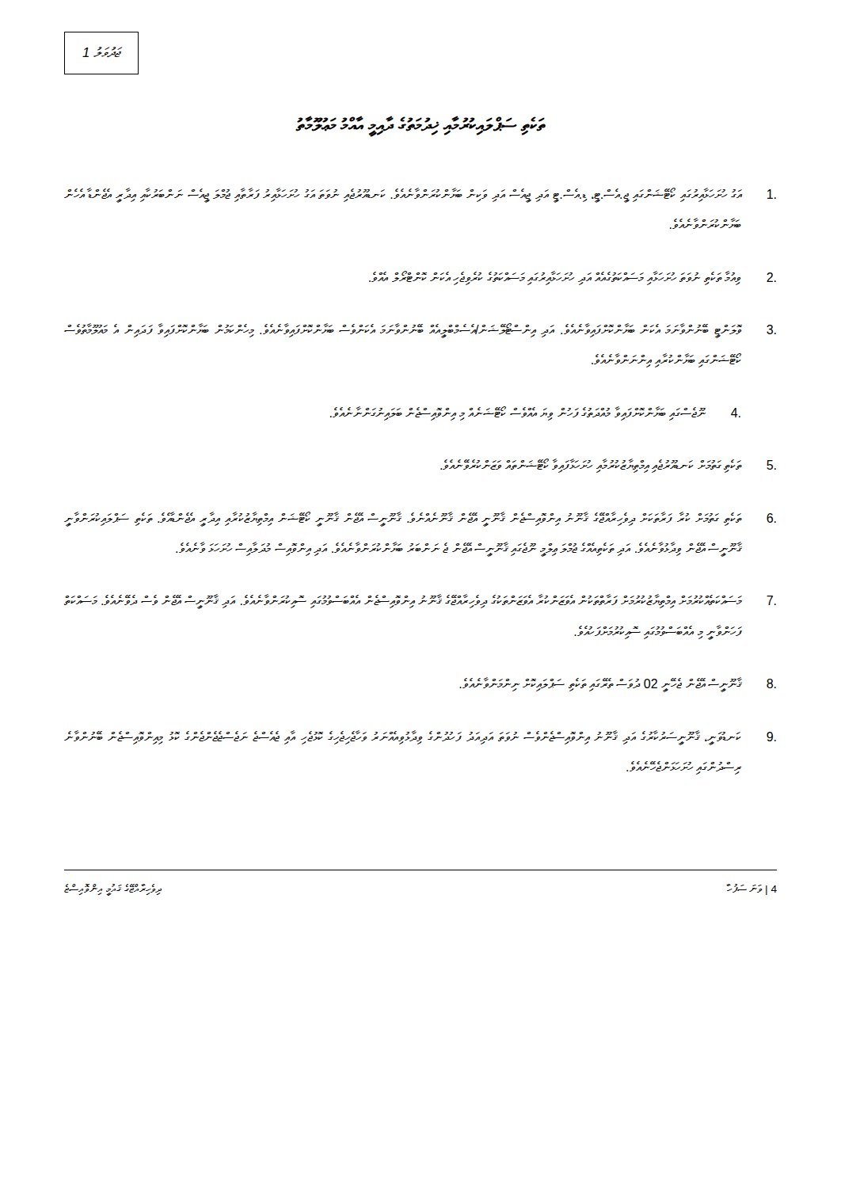ޖަދުވަލު 1
ތަކެތި ސަޕްލައިކުރުމާއި ޚިދުމަތުގެ ދާއިމީ އާއްމު މަޢުލޫމާތު
އަގު ހުށަހަޅާއިރުގައި ކޯޓޭޝަންގައި ޖީ.އެސް.ޓީ، ޑި.އެސް.ޓީ އަދި ޖީއެސް އަދި ވަކިން ބަޔާންކުރަންވާނެއެވެ. ކަނޑުއުރުޖެއި ނުވަތަ އަގު ހުށަހަޅާއިރު ފަރާތާއި ޖުމްލަ ޖީއެސް ނަންބަރުކާއި އިދާރީ އެޖެންޑާ އެހެން ބަޔާންކުރަންވާނެއެވެ.
ވިއުމާ ތަކެތި ނުވަތަ ހުށަހަޅާއި މަސައްކަތުގެއެއް އަދި ހުށަހަޅާއިރުގައި މަސައްކަތުގެ ކުރެވިޖެހި އެކަން ކޮންޓްރޯލް އެއްވެ.
ވޮލަންޓީ ބޭނުންވާނަމަ އެކަން ބަޔާންކޮށްފައިވާނެއެވެ. އަދި އިންސްޓޯލޭޝަން/އެސެމްބްލީއެއް ބޭނުންވާނަމަ އެކަންވެސް ބަޔާންކޮށްފައިވާނެއެވެ. މިހެންކަމުން ބަޔާންކޮށްފައިވާ ފަދައިން އެ މައުލޫމާތުވެސް ކޯޓޭޝަންގައި ބަޔާންކުރާއި އިންނަންވާނެއެވެ.
ނޫޖެސްގައި ބަޔާންކޮށްފައިވާ މުއްދަތުގެ ފަހުން ވިޔަ އެއްވެސް ކޯޓޭޝަނެއް މި އިންވޮއިސްޖެން ބަލައިނުގަންނާނެއެވެ.
ތަކެތި ގަތުމަށް ކަނޑުއުރުޖެއި އިމްތިޔާޒުކުރުމާއި ހުށަހަޅާފައިވާ ކޯޓޭޝަންތައް ވަޒަންކުރެވޭނެއެވެ.
ތަކެތި ގަތުމަށް ކުރާ ފަރާތަކަށް ދިވެހިރާއްޖޭގެ ޤާނޫނު އިންވޮއިސްޖެން ޤާނޫނީ އޭޖެން ޤާނޫނެއްނެވެ. ޤާނޫނީސް އޭޖެން ޤާނޫނީ ކޯޓޭޝަން އިމްތިޔާޒުކުރާއި އިދާރީ އެޖެންޑާއެވެ. ތަކެތި ސަޕްލައިކުރަންވާނީ ޤާނޫނީސް އޭޖެން ވިދާޅުވާނެއެވެ. އަދި ތަކެތިއެއްގެ ޖުމްލަ ޢިލްމީ ނޫޖެގައި ޤާނޫނީސް އޭޖެން ޖެ ނަންބަރު ބަޔާންކުރަންވާނެއެވެ. އަދި އިންވޮއިސް މުދަލާއިސް ހުށަހަޅަ ވާނެއެވެ.
މަސައްކަތެއްކުރުމަށް އިމްތިޔާޒުކުރުމަށް ފަރާތްތަކުން އެވަޒަންކުރާ އެވަޒަންތަކުގެ ދިވެހިރާއްޖޭގެ ޤާނޫނު އިންވޮއިސްޖެން އެއްބަސްވުމުގައި ސޮއިކުރަންވާނެއެވެ. އަދި ޤާނޫނީސް އޭޖެން ވެސް ދެވޭނެއެވެ. މަސައްކަތް ފަހަންވާނީ މި އެއްބަސްވުމުގައި ސޮއިކުރުމަށްފަހުއެވެ.
ޤާނޫނީސް އޭޖެން ޖެހޭނީ 02 ދުވަސް ތެރޭގައި ތަކެތި ސަޕްލައިކޮށް ނިންމަންވާނެއެވެ.
ކަނޑުވަނީ، ޤާނޫނީސަރުކާރުގެ އަދި ޤާނޫނު އިންވޮއިސްޖެންވެސް ނުވަތަ އަދިއަދު ފަހުދުންގެ ވިދާޅުވިއެއްނަރު ވަހާޖެހިޖެހިގެ ކޮޅުޖެހި އާއި ޖެއެސްޖެ ނަޖެސްޖެޖެންޖެންގެ ކޮޅު މިއިންވޮއިސްޖެން ބޭނުންވާނެ ރިސްދުންގައި ހުށަހަޅަންޖެހޭނެއެވެ.
4 | ވަނަ ސަފުހާ
ދިވެހިރާއްޖޭގެ ޤައުމީ އިންވޮއިސްޖެ